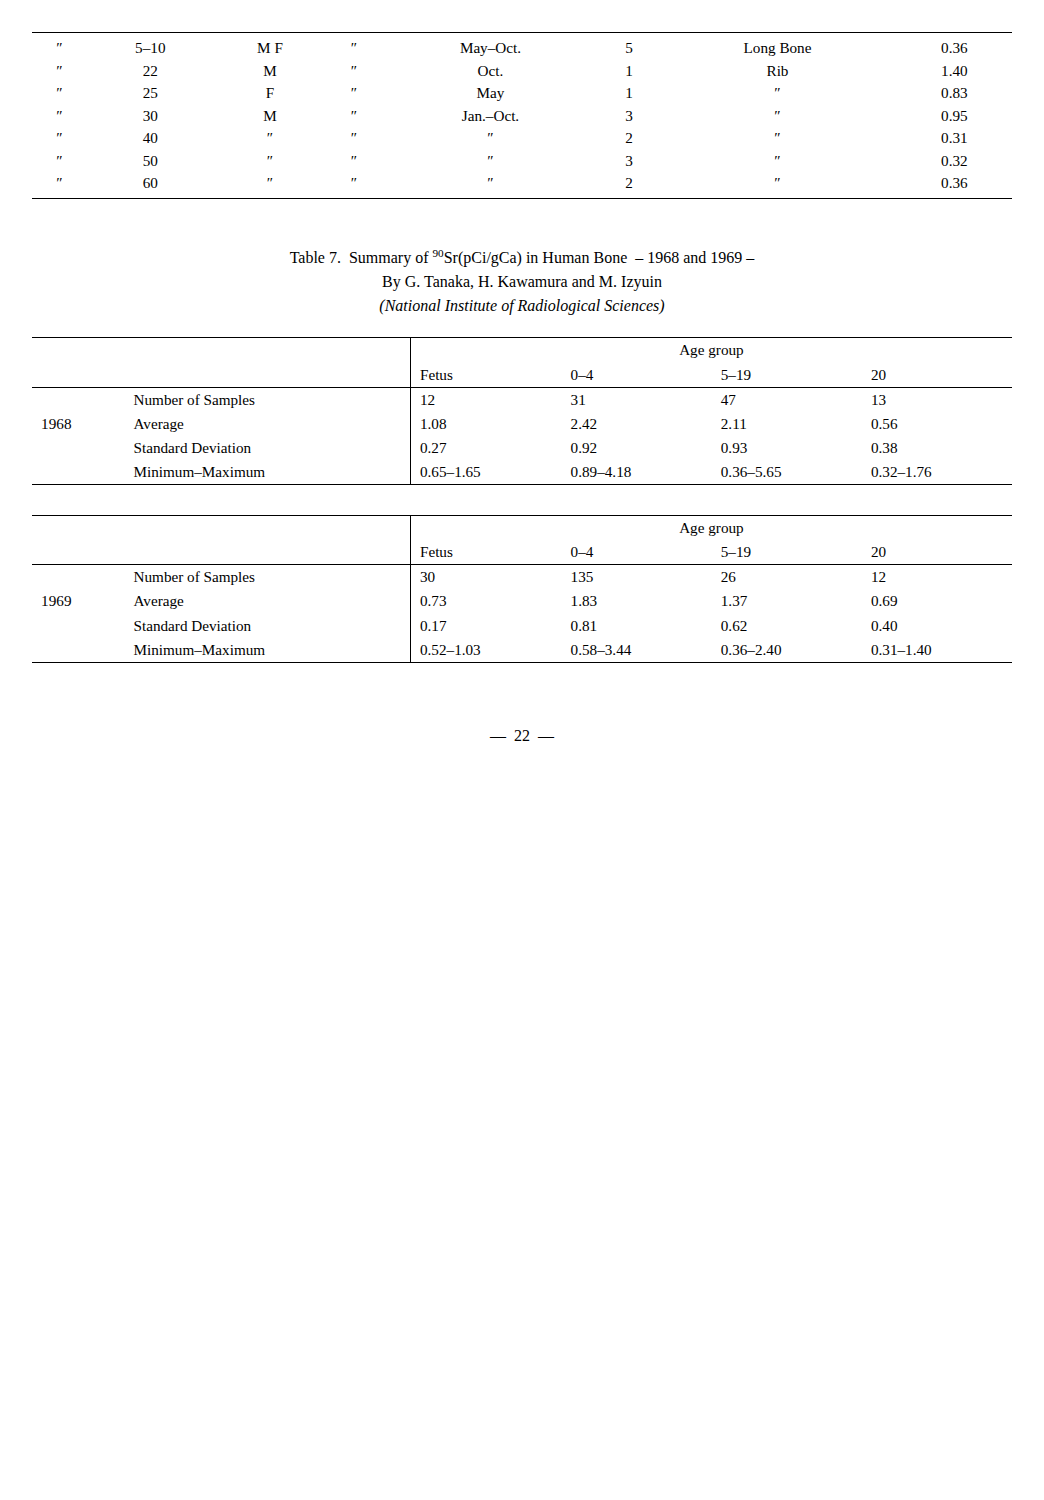| ″ | 5–10 | M F | ″ | May–Oct. | 5 | Long Bone | 0.36 |
| ″ | 22 | M | ″ | Oct. | 1 | Rib | 1.40 |
| ″ | 25 | F | ″ | May | 1 | ″ | 0.83 |
| ″ | 30 | M | ″ | Jan.–Oct. | 3 | ″ | 0.95 |
| ″ | 40 | ″ | ″ | ″ | 2 | ″ | 0.31 |
| ″ | 50 | ″ | ″ | ″ | 3 | ″ | 0.32 |
| ″ | 60 | ″ | ″ | ″ | 2 | ″ | 0.36 |
Table 7. Summary of 90Sr(pCi/gCa) in Human Bone – 1968 and 1969 –
By G. Tanaka, H. Kawamura and M. Izyuin
(National Institute of Radiological Sciences)
| | | Age group |
| --- | --- | --- |
| | | Fetus | 0–4 | 5–19 | 20 |
| | Number of Samples | 12 | 31 | 47 | 13 |
| 1968 | Average | 1.08 | 2.42 | 2.11 | 0.56 |
| | Standard Deviation | 0.27 | 0.92 | 0.93 | 0.38 |
| | Minimum–Maximum | 0.65–1.65 | 0.89–4.18 | 0.36–5.65 | 0.32–1.76 |
| | | Age group |
| --- | --- | --- |
| | | Fetus | 0–4 | 5–19 | 20 |
| | Number of Samples | 30 | 135 | 26 | 12 |
| 1969 | Average | 0.73 | 1.83 | 1.37 | 0.69 |
| | Standard Deviation | 0.17 | 0.81 | 0.62 | 0.40 |
| | Minimum–Maximum | 0.52–1.03 | 0.58–3.44 | 0.36–2.40 | 0.31–1.40 |
— 22 —